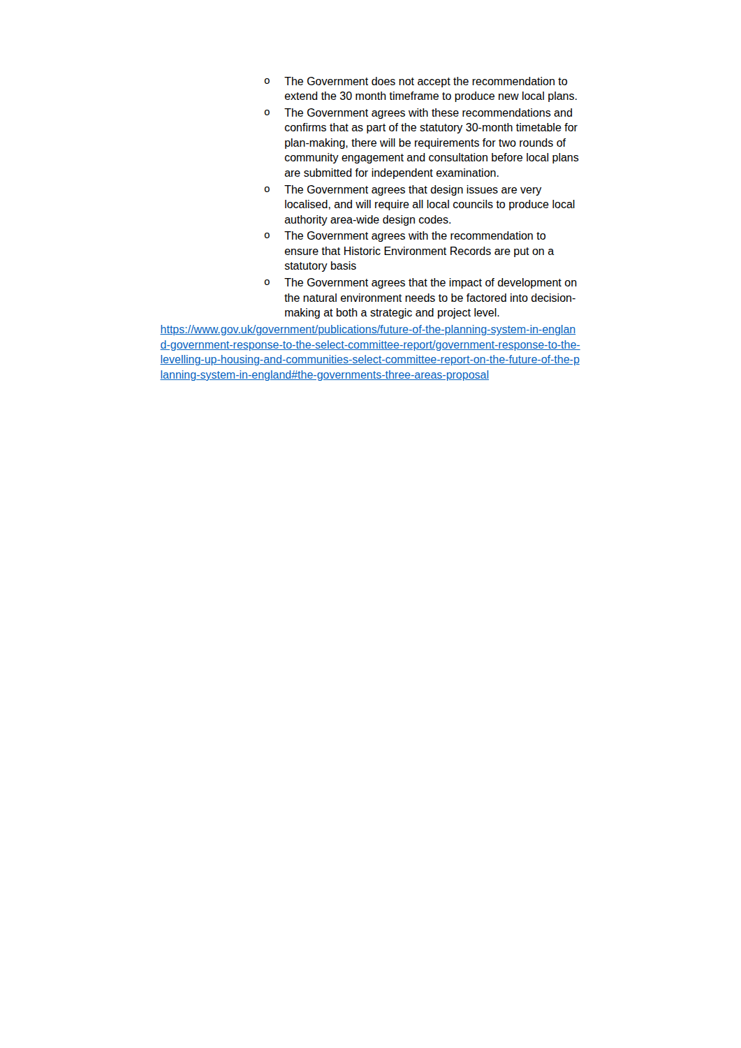The Government does not accept the recommendation to extend the 30 month timeframe to produce new local plans.
The Government agrees with these recommendations and confirms that as part of the statutory 30-month timetable for plan-making, there will be requirements for two rounds of community engagement and consultation before local plans are submitted for independent examination.
The Government agrees that design issues are very localised, and will require all local councils to produce local authority area-wide design codes.
The Government agrees with the recommendation to ensure that Historic Environment Records are put on a statutory basis
The Government agrees that the impact of development on the natural environment needs to be factored into decision-making at both a strategic and project level.
https://www.gov.uk/government/publications/future-of-the-planning-system-in-england-government-response-to-the-select-committee-report/government-response-to-the-levelling-up-housing-and-communities-select-committee-report-on-the-future-of-the-planning-system-in-england#the-governments-three-areas-proposal